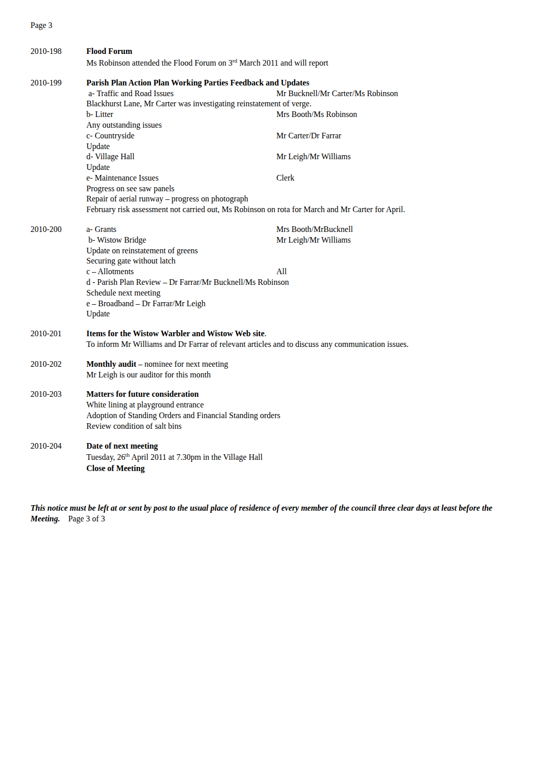Page 3
| 2010-198 | Flood Forum Ms Robinson attended the Flood Forum on 3 rd March 2011 and will report |
| 2010-199 | Parish Plan Action Plan Working Parties Feedback and Updates a- Traffic and Road Issues Mr Bucknell/Mr Carter/Ms Robinson Blackhurst Lane, Mr Carter was investigating reinstatement of verge. b- Litter Mrs Booth/Ms Robinson Any outstanding issues c- Countryside Mr Carter/Dr Farrar Update d- Village Hall Mr Leigh/Mr Williams Update e- Maintenance Issues Clerk Progress on see saw panels Repair of aerial runway – progress on photograph February risk assessment not carried out, Ms Robinson on rota for March and Mr Carter for April. |
| 2010-200 | a- Grants Mrs Booth/MrBucknell b- Wistow Bridge Mr Leigh/Mr Williams Update on reinstatement of greens Securing gate without latch c – Allotments All d - Parish Plan Review – Dr Farrar/Mr Bucknell/Ms Robinson Schedule next meeting e – Broadband – Dr Farrar/Mr Leigh Update |
| 2010-201 | Items for the Wistow Warbler and Wistow Web site . To inform Mr Williams and Dr Farrar of relevant articles and to discuss any communication issues. |
| 2010-202 | Monthly audit – nominee for next meeting Mr Leigh is our auditor for this month |
| 2010-203 | Matters for future consideration White lining at playground entrance Adoption of Standing Orders and Financial Standing orders Review condition of salt bins |
| 2010-204 | Date of next meeting Tuesday, 26 th April 2011 at 7.30pm in the Village Hall Close of Meeting |
This notice must be left at or sent by post to the usual place of residence of every member of the council three clear days at least before the Meeting. Page 3 of 3